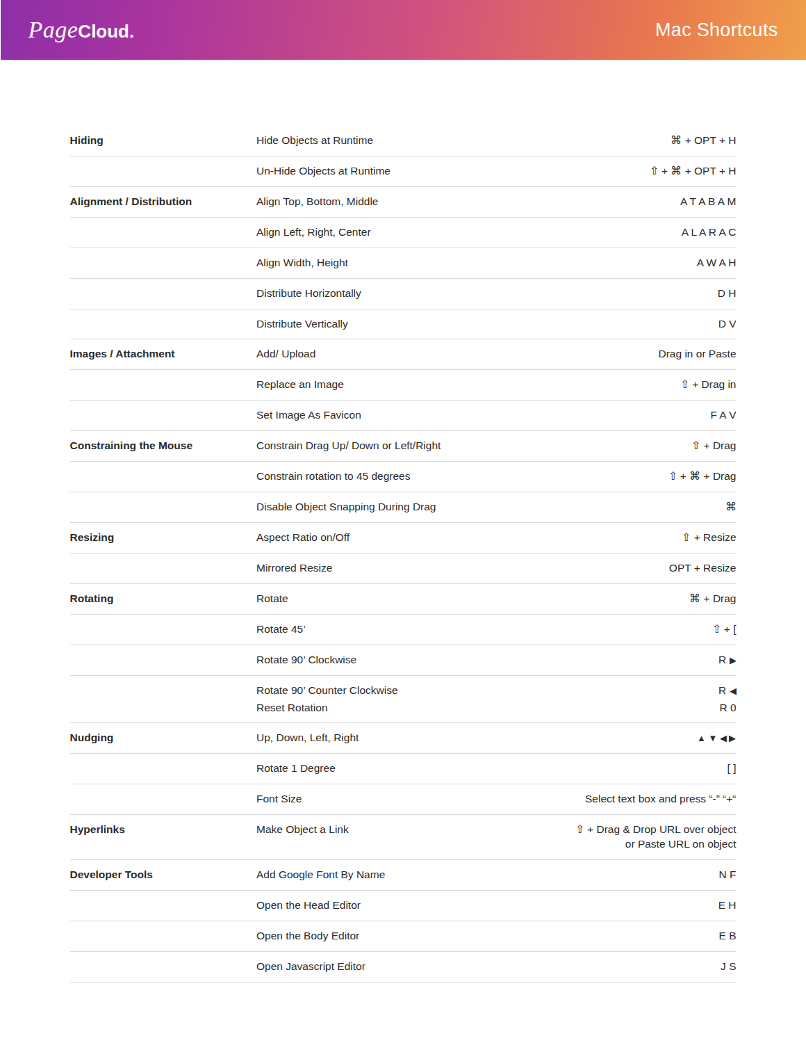Page Cloud.
Mac Shortcuts
| Hiding | Hide Objects at Runtime | ⌘ + OPT + H |
| | Un-Hide Objects at Runtime | ⇧ + ⌘ + OPT + H |
| Alignment / Distribution | Align Top, Bottom, Middle | A T A B A M |
| | Align Left, Right, Center | A L A R A C |
| | Align Width, Height | A W A H |
| | Distribute Horizontally | D H |
| | Distribute Vertically | D V |
| Images / Attachment | Add/ Upload | Drag in or Paste |
| | Replace an Image | ⇧ + Drag in |
| | Set Image As Favicon | F A V |
| Constraining the Mouse | Constrain Drag Up/ Down or Left/Right | ⇧ + Drag |
| | Constrain rotation to 45 degrees | ⇧ + ⌘ + Drag |
| | Disable Object Snapping During Drag | ⌘ |
| Resizing | Aspect Ratio on/Off | ⇧ + Resize |
| | Mirrored Resize | OPT + Resize |
| Rotating | Rotate | ⌘ + Drag |
| | Rotate 45’ | ⇧ + [ |
| | Rotate 90’ Clockwise | R ▶ |
| | Rotate 90’ Counter Clockwise | R ◀ |
| | Reset Rotation | R 0 |
| Nudging | Up, Down, Left, Right | ▲ ▼ ◀ ▶ |
| | Rotate 1 Degree | [ ] |
| | Font Size | Select text box and press “-” “+“ |
| Hyperlinks | Make Object a Link | ⇧ + Drag & Drop URL over object or Paste URL on object |
| Developer Tools | Add Google Font By Name | N F |
| | Open the Head Editor | E H |
| | Open the Body Editor | E B |
| | Open Javascript Editor | J S |